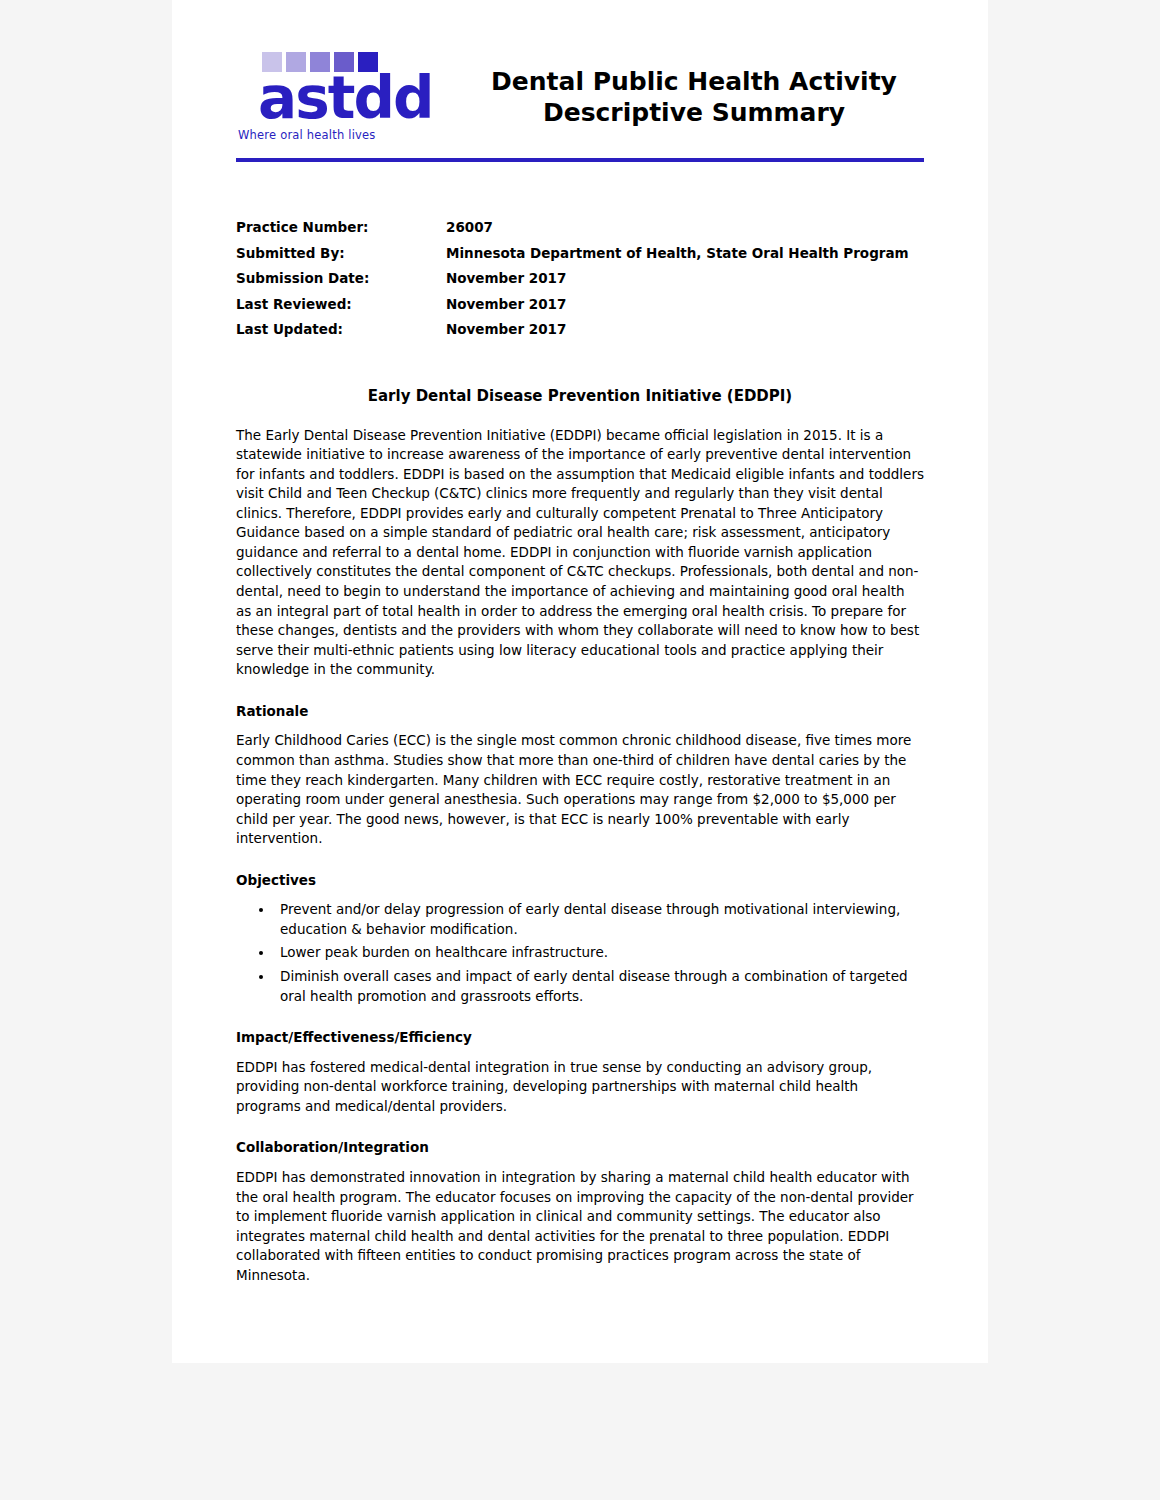astdd
Where oral health lives
Dental Public Health Activity
Descriptive Summary
| Practice Number: | 26007 |
| Submitted By: | Minnesota Department of Health, State Oral Health Program |
| Submission Date: | November 2017 |
| Last Reviewed: | November 2017 |
| Last Updated: | November 2017 |
Early Dental Disease Prevention Initiative (EDDPI)
The Early Dental Disease Prevention Initiative (EDDPI) became official legislation in 2015. It is a statewide initiative to increase awareness of the importance of early preventive dental intervention for infants and toddlers. EDDPI is based on the assumption that Medicaid eligible infants and toddlers visit Child and Teen Checkup (C&TC) clinics more frequently and regularly than they visit dental clinics. Therefore, EDDPI provides early and culturally competent Prenatal to Three Anticipatory Guidance based on a simple standard of pediatric oral health care; risk assessment, anticipatory guidance and referral to a dental home. EDDPI in conjunction with fluoride varnish application collectively constitutes the dental component of C&TC checkups. Professionals, both dental and non-dental, need to begin to understand the importance of achieving and maintaining good oral health as an integral part of total health in order to address the emerging oral health crisis. To prepare for these changes, dentists and the providers with whom they collaborate will need to know how to best serve their multi-ethnic patients using low literacy educational tools and practice applying their knowledge in the community.
Rationale
Early Childhood Caries (ECC) is the single most common chronic childhood disease, five times more common than asthma. Studies show that more than one-third of children have dental caries by the time they reach kindergarten. Many children with ECC require costly, restorative treatment in an operating room under general anesthesia. Such operations may range from $2,000 to $5,000 per child per year. The good news, however, is that ECC is nearly 100% preventable with early intervention.
Objectives
Prevent and/or delay progression of early dental disease through motivational interviewing, education & behavior modification.
Lower peak burden on healthcare infrastructure.
Diminish overall cases and impact of early dental disease through a combination of targeted oral health promotion and grassroots efforts.
Impact/Effectiveness/Efficiency
EDDPI has fostered medical-dental integration in true sense by conducting an advisory group, providing non-dental workforce training, developing partnerships with maternal child health programs and medical/dental providers.
Collaboration/Integration
EDDPI has demonstrated innovation in integration by sharing a maternal child health educator with the oral health program. The educator focuses on improving the capacity of the non-dental provider to implement fluoride varnish application in clinical and community settings. The educator also integrates maternal child health and dental activities for the prenatal to three population. EDDPI collaborated with fifteen entities to conduct promising practices program across the state of Minnesota.